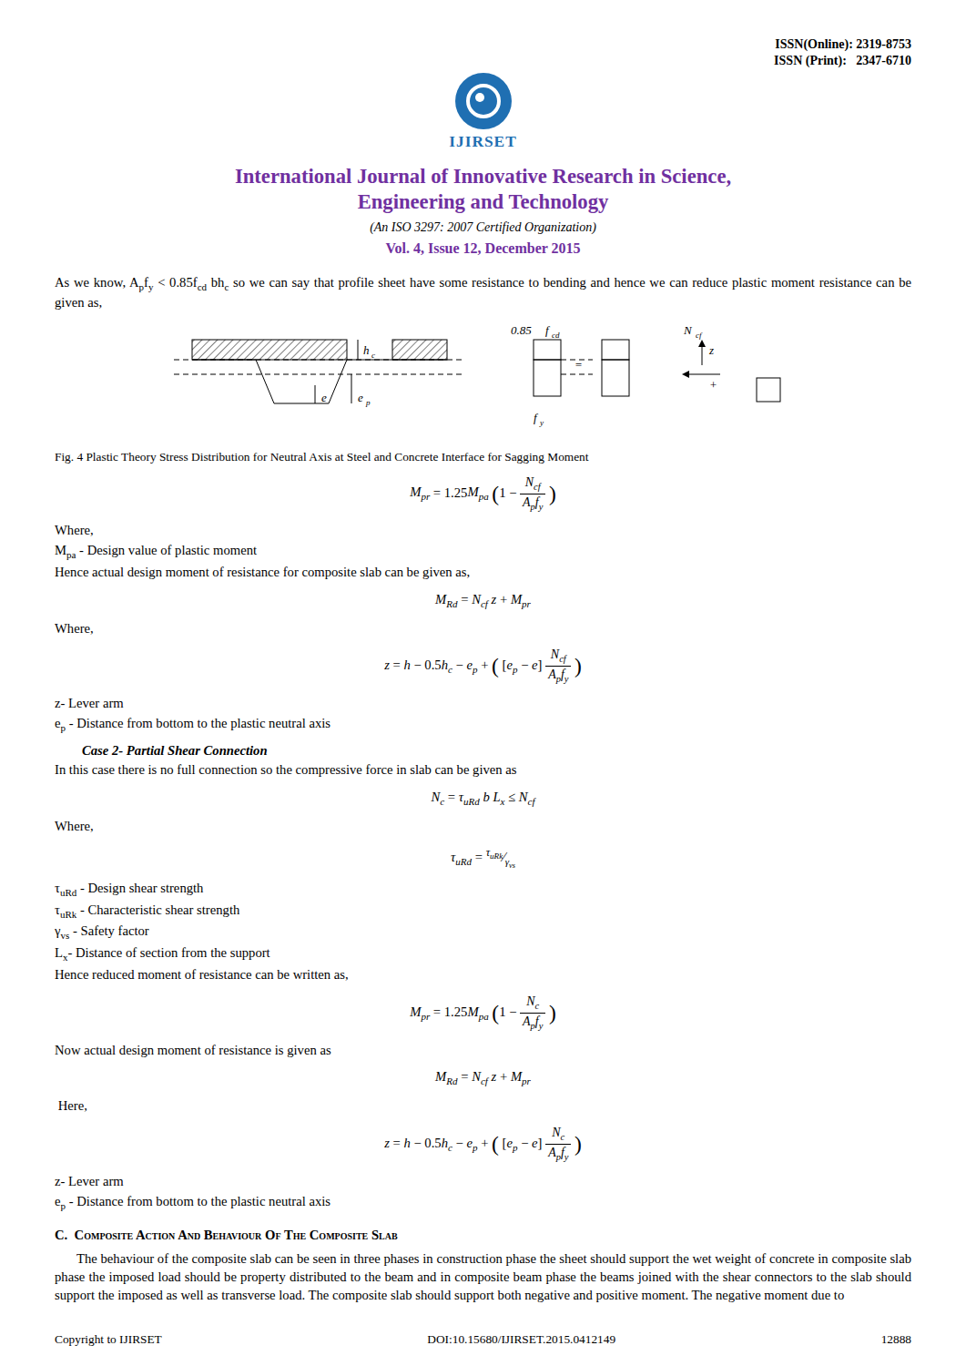ISSN(Online): 2319-8753
ISSN (Print): 2347-6710
IJIRSET
International Journal of Innovative Research in Science,
Engineering and Technology
(An ISO 3297: 2007 Certified Organization)
Vol. 4, Issue 12, December 2015
As we know, Apfy < 0.85fcd bhc so we can say that profile sheet have some resistance to bending and hence we can reduce plastic moment resistance can be given as,
h c e e p 0.85 f cd = f y N cf z +
Fig. 4 Plastic Theory Stress Distribution for Neutral Axis at Steel and Concrete Interface for Sagging Moment
Mpr = 1.25Mpa (1 − Ncf Apfy )
Where,
Mpa - Design value of plastic moment
Hence actual design moment of resistance for composite slab can be given as,
MRd = Ncf z + Mpr
Where,
z = h − 0.5hc − ep + ( [ep − e] Ncf Apfy )
z- Lever arm
ep - Distance from bottom to the plastic neutral axis
Case 2- Partial Shear Connection
In this case there is no full connection so the compressive force in slab can be given as
Nc = τuRd b Lx ≤ Ncf
Where,
τuRd = τuRk⁄γvs
τuRd - Design shear strength
τuRk - Characteristic shear strength
γvs - Safety factor
Lx- Distance of section from the support
Hence reduced moment of resistance can be written as,
Mpr = 1.25Mpa (1 − Nc Apfy )
Now actual design moment of resistance is given as
MRd = Ncf z + Mpr
Here,
z = h − 0.5hc − ep + ( [ep − e] Nc Apfy )
z- Lever arm
ep - Distance from bottom to the plastic neutral axis
C. Composite Action And Behaviour Of The Composite Slab
The behaviour of the composite slab can be seen in three phases in construction phase the sheet should support the wet weight of concrete in composite slab phase the imposed load should be property distributed to the beam and in composite beam phase the beams joined with the shear connectors to the slab should support the imposed as well as transverse load. The composite slab should support both negative and positive moment. The negative moment due to
Copyright to IJIRSET DOI:10.15680/IJIRSET.2015.0412149 12888